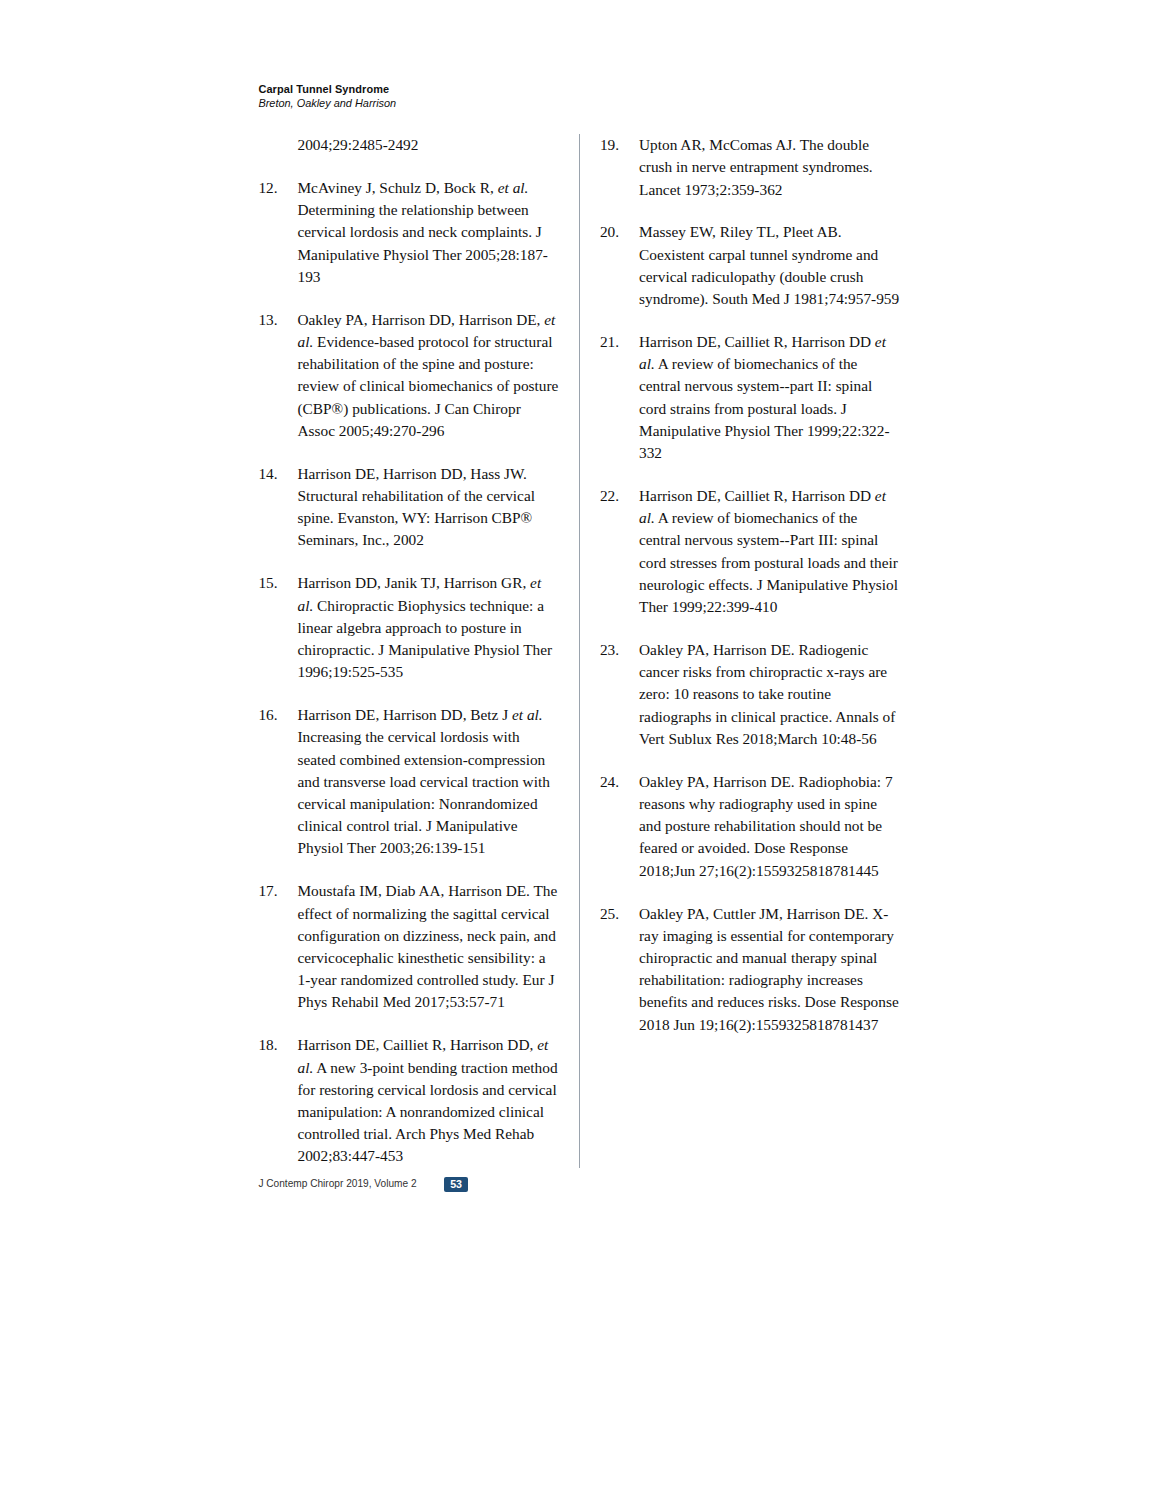Carpal Tunnel Syndrome
Breton, Oakley and Harrison
2004;29:2485-2492
12. McAviney J, Schulz D, Bock R, et al. Determining the relationship between cervical lordosis and neck complaints. J Manipulative Physiol Ther 2005;28:187-193
13. Oakley PA, Harrison DD, Harrison DE, et al. Evidence-based protocol for structural rehabilitation of the spine and posture: review of clinical biomechanics of posture (CBP®) publications. J Can Chiropr Assoc 2005;49:270-296
14. Harrison DE, Harrison DD, Hass JW. Structural rehabilitation of the cervical spine. Evanston, WY: Harrison CBP® Seminars, Inc., 2002
15. Harrison DD, Janik TJ, Harrison GR, et al. Chiropractic Biophysics technique: a linear algebra approach to posture in chiropractic. J Manipulative Physiol Ther 1996;19:525-535
16. Harrison DE, Harrison DD, Betz J et al. Increasing the cervical lordosis with seated combined extension-compression and transverse load cervical traction with cervical manipulation: Nonrandomized clinical control trial. J Manipulative Physiol Ther 2003;26:139-151
17. Moustafa IM, Diab AA, Harrison DE. The effect of normalizing the sagittal cervical configuration on dizziness, neck pain, and cervicocephalic kinesthetic sensibility: a 1-year randomized controlled study. Eur J Phys Rehabil Med 2017;53:57-71
18. Harrison DE, Cailliet R, Harrison DD, et al. A new 3-point bending traction method for restoring cervical lordosis and cervical manipulation: A nonrandomized clinical controlled trial. Arch Phys Med Rehab 2002;83:447-453
19. Upton AR, McComas AJ. The double crush in nerve entrapment syndromes. Lancet 1973;2:359-362
20. Massey EW, Riley TL, Pleet AB. Coexistent carpal tunnel syndrome and cervical radiculopathy (double crush syndrome). South Med J 1981;74:957-959
21. Harrison DE, Cailliet R, Harrison DD et al. A review of biomechanics of the central nervous system--part II: spinal cord strains from postural loads. J Manipulative Physiol Ther 1999;22:322-332
22. Harrison DE, Cailliet R, Harrison DD et al. A review of biomechanics of the central nervous system--Part III: spinal cord stresses from postural loads and their neurologic effects. J Manipulative Physiol Ther 1999;22:399-410
23. Oakley PA, Harrison DE. Radiogenic cancer risks from chiropractic x-rays are zero: 10 reasons to take routine radiographs in clinical practice. Annals of Vert Sublux Res 2018;March 10:48-56
24. Oakley PA, Harrison DE. Radiophobia: 7 reasons why radiography used in spine and posture rehabilitation should not be feared or avoided. Dose Response 2018;Jun 27;16(2):1559325818781445
25. Oakley PA, Cuttler JM, Harrison DE. X-ray imaging is essential for contemporary chiropractic and manual therapy spinal rehabilitation: radiography increases benefits and reduces risks. Dose Response 2018 Jun 19;16(2):1559325818781437
J Contemp Chiropr 2019, Volume 2 53